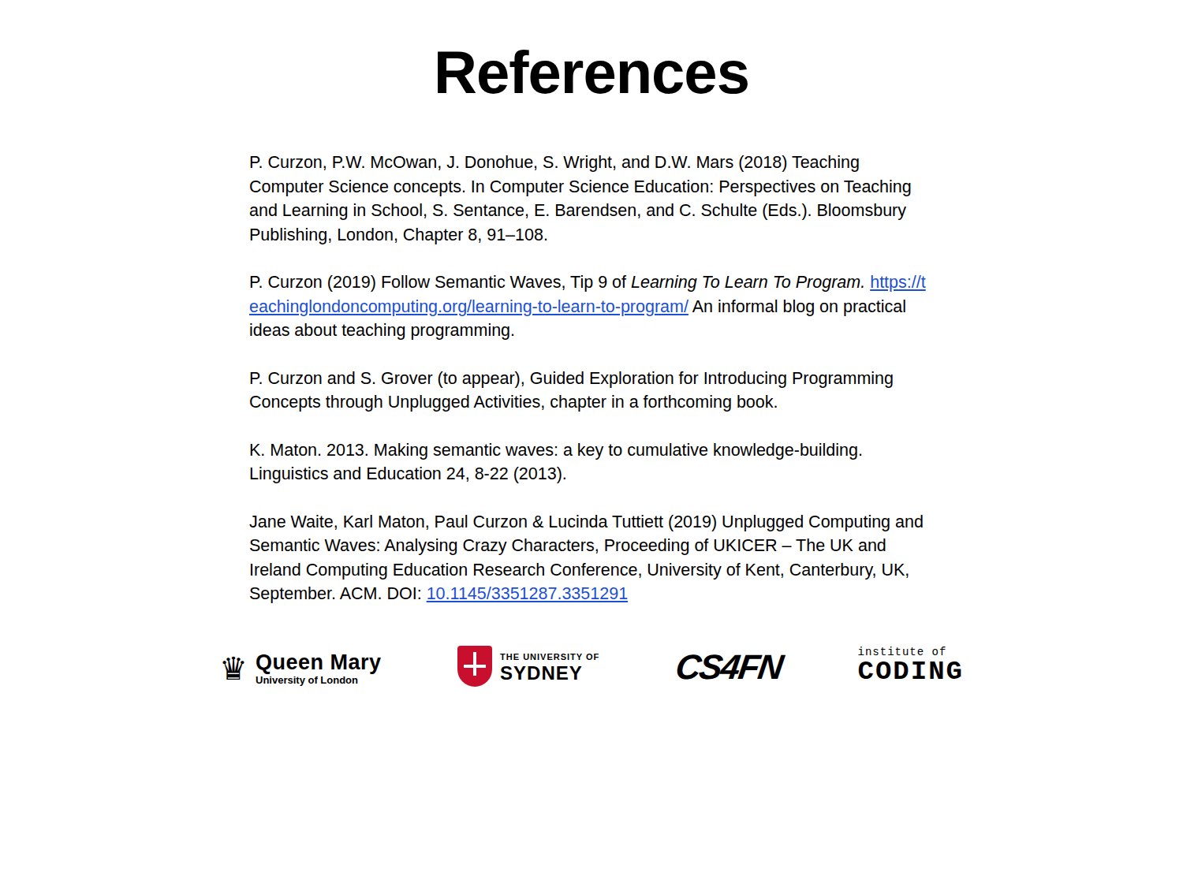References
P. Curzon, P.W. McOwan, J. Donohue, S. Wright, and D.W. Mars (2018) Teaching Computer Science concepts. In Computer Science Education: Perspectives on Teaching and Learning in School, S. Sentance, E. Barendsen, and C. Schulte (Eds.). Bloomsbury Publishing, London, Chapter 8, 91–108.
P. Curzon (2019) Follow Semantic Waves, Tip 9 of Learning To Learn To Program. https://teachinglondoncomputing.org/learning-to-learn-to-program/ An informal blog on practical ideas about teaching programming.
P. Curzon and S. Grover (to appear), Guided Exploration for Introducing Programming Concepts through Unplugged Activities, chapter in a forthcoming book.
K. Maton. 2013. Making semantic waves: a key to cumulative knowledge-building. Linguistics and Education 24, 8-22 (2013).
Jane Waite, Karl Maton, Paul Curzon & Lucinda Tuttiett (2019) Unplugged Computing and Semantic Waves: Analysing Crazy Characters, Proceeding of UKICER – The UK and Ireland Computing Education Research Conference, University of Kent, Canterbury, UK, September. ACM. DOI: 10.1145/3351287.3351291
♛ Queen Mary
University of London
THE UNIVERSITY OF
SYDNEY
CS4FN
institute of
CODING